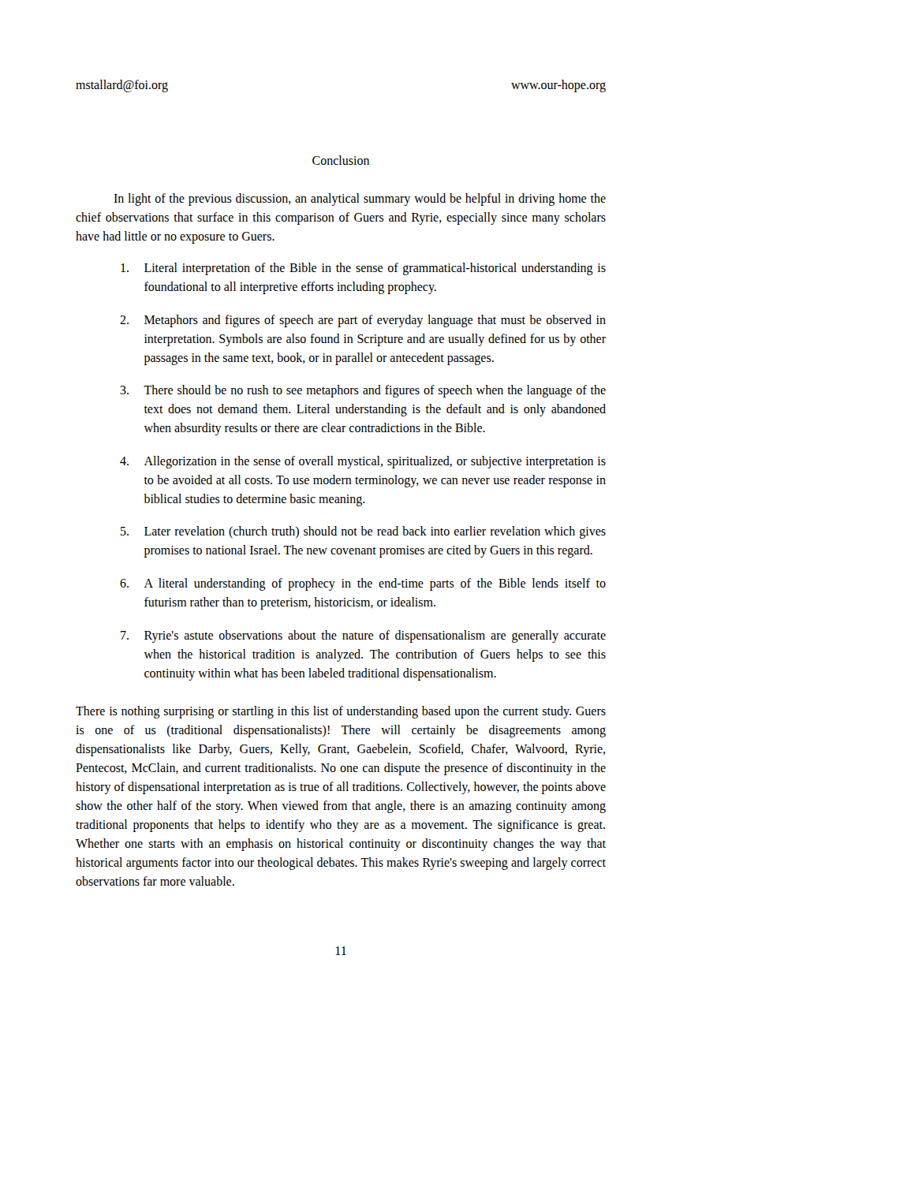mstallard@foi.org www.our-hope.org
Conclusion
In light of the previous discussion, an analytical summary would be helpful in driving home the chief observations that surface in this comparison of Guers and Ryrie, especially since many scholars have had little or no exposure to Guers.
Literal interpretation of the Bible in the sense of grammatical-historical understanding is foundational to all interpretive efforts including prophecy.
Metaphors and figures of speech are part of everyday language that must be observed in interpretation. Symbols are also found in Scripture and are usually defined for us by other passages in the same text, book, or in parallel or antecedent passages.
There should be no rush to see metaphors and figures of speech when the language of the text does not demand them. Literal understanding is the default and is only abandoned when absurdity results or there are clear contradictions in the Bible.
Allegorization in the sense of overall mystical, spiritualized, or subjective interpretation is to be avoided at all costs. To use modern terminology, we can never use reader response in biblical studies to determine basic meaning.
Later revelation (church truth) should not be read back into earlier revelation which gives promises to national Israel. The new covenant promises are cited by Guers in this regard.
A literal understanding of prophecy in the end-time parts of the Bible lends itself to futurism rather than to preterism, historicism, or idealism.
Ryrie's astute observations about the nature of dispensationalism are generally accurate when the historical tradition is analyzed. The contribution of Guers helps to see this continuity within what has been labeled traditional dispensationalism.
There is nothing surprising or startling in this list of understanding based upon the current study. Guers is one of us (traditional dispensationalists)! There will certainly be disagreements among dispensationalists like Darby, Guers, Kelly, Grant, Gaebelein, Scofield, Chafer, Walvoord, Ryrie, Pentecost, McClain, and current traditionalists. No one can dispute the presence of discontinuity in the history of dispensational interpretation as is true of all traditions. Collectively, however, the points above show the other half of the story. When viewed from that angle, there is an amazing continuity among traditional proponents that helps to identify who they are as a movement. The significance is great. Whether one starts with an emphasis on historical continuity or discontinuity changes the way that historical arguments factor into our theological debates. This makes Ryrie's sweeping and largely correct observations far more valuable.
11